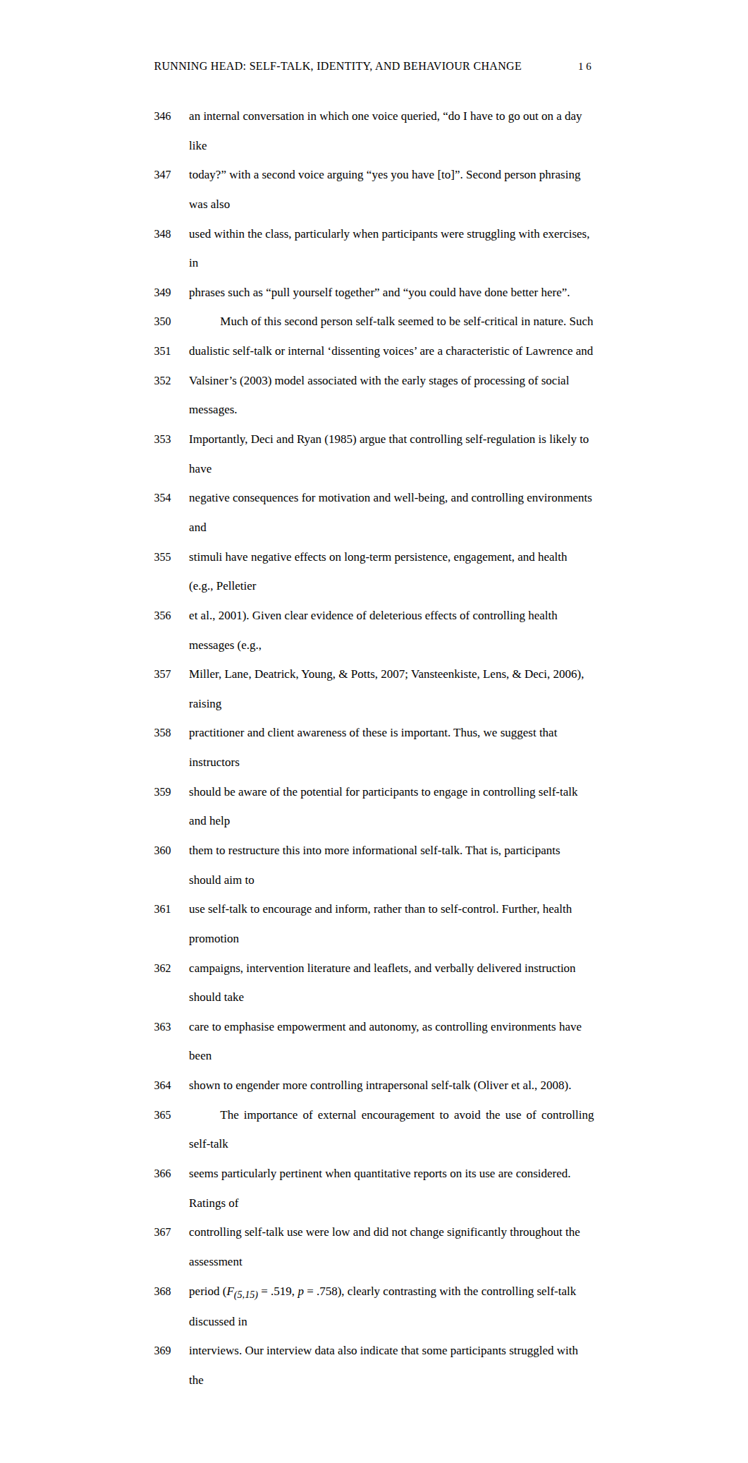Running head: Self-talk, identity, and behaviour change 16
an internal conversation in which one voice queried, “do I have to go out on a day like
today?” with a second voice arguing “yes you have [to]”. Second person phrasing was also
used within the class, particularly when participants were struggling with exercises, in
phrases such as “pull yourself together” and “you could have done better here”.
Much of this second person self-talk seemed to be self-critical in nature. Such
dualistic self-talk or internal ‘dissenting voices’ are a characteristic of Lawrence and
Valsiner’s (2003) model associated with the early stages of processing of social messages.
Importantly, Deci and Ryan (1985) argue that controlling self-regulation is likely to have
negative consequences for motivation and well-being, and controlling environments and
stimuli have negative effects on long-term persistence, engagement, and health (e.g., Pelletier
et al., 2001). Given clear evidence of deleterious effects of controlling health messages (e.g.,
Miller, Lane, Deatrick, Young, & Potts, 2007; Vansteenkiste, Lens, & Deci, 2006), raising
practitioner and client awareness of these is important. Thus, we suggest that instructors
should be aware of the potential for participants to engage in controlling self-talk and help
them to restructure this into more informational self-talk. That is, participants should aim to
use self-talk to encourage and inform, rather than to self-control. Further, health promotion
campaigns, intervention literature and leaflets, and verbally delivered instruction should take
care to emphasise empowerment and autonomy, as controlling environments have been
shown to engender more controlling intrapersonal self-talk (Oliver et al., 2008).
The importance of external encouragement to avoid the use of controlling self-talk
seems particularly pertinent when quantitative reports on its use are considered. Ratings of
controlling self-talk use were low and did not change significantly throughout the assessment
period (F(5,15) = .519, p = .758), clearly contrasting with the controlling self-talk discussed in
interviews. Our interview data also indicate that some participants struggled with the